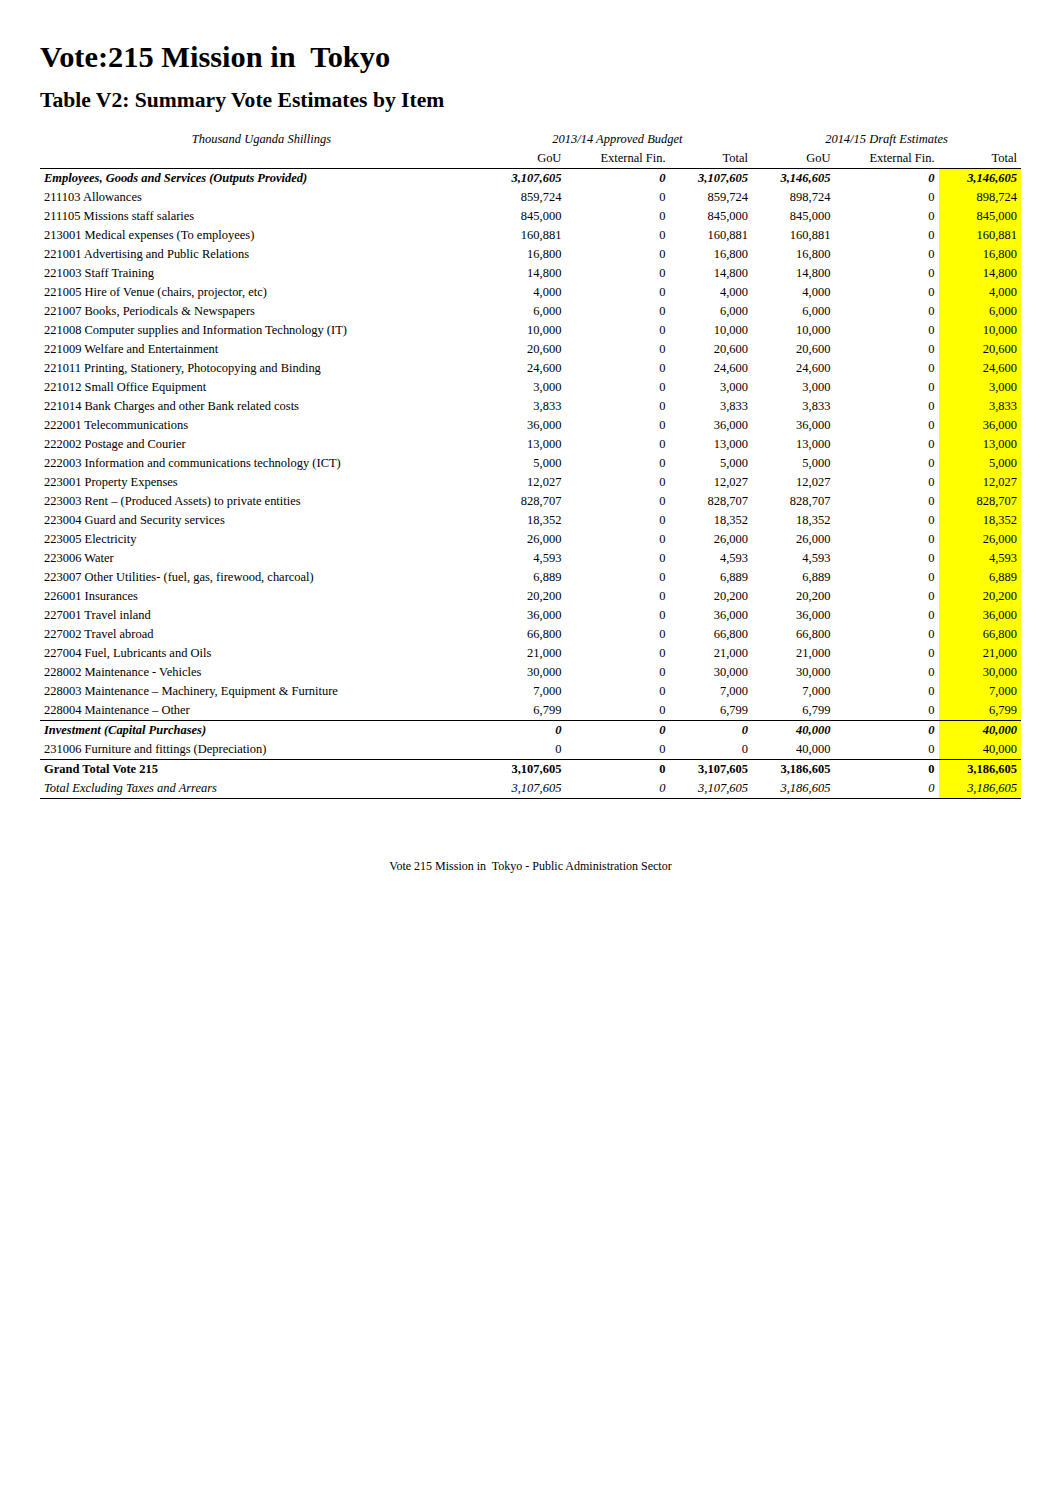Vote:215 Mission in Tokyo
Table V2: Summary Vote Estimates by Item
| Thousand Uganda Shillings | 2013/14 Approved Budget | 2014/15 Draft Estimates |
| --- | --- | --- |
| | GoU | External Fin. | Total | GoU | External Fin. | Total |
| Employees, Goods and Services (Outputs Provided) | 3,107,605 | 0 | 3,107,605 | 3,146,605 | 0 | 3,146,605 |
| 211103 Allowances | 859,724 | 0 | 859,724 | 898,724 | 0 | 898,724 |
| 211105 Missions staff salaries | 845,000 | 0 | 845,000 | 845,000 | 0 | 845,000 |
| 213001 Medical expenses (To employees) | 160,881 | 0 | 160,881 | 160,881 | 0 | 160,881 |
| 221001 Advertising and Public Relations | 16,800 | 0 | 16,800 | 16,800 | 0 | 16,800 |
| 221003 Staff Training | 14,800 | 0 | 14,800 | 14,800 | 0 | 14,800 |
| 221005 Hire of Venue (chairs, projector, etc) | 4,000 | 0 | 4,000 | 4,000 | 0 | 4,000 |
| 221007 Books, Periodicals & Newspapers | 6,000 | 0 | 6,000 | 6,000 | 0 | 6,000 |
| 221008 Computer supplies and Information Technology (IT) | 10,000 | 0 | 10,000 | 10,000 | 0 | 10,000 |
| 221009 Welfare and Entertainment | 20,600 | 0 | 20,600 | 20,600 | 0 | 20,600 |
| 221011 Printing, Stationery, Photocopying and Binding | 24,600 | 0 | 24,600 | 24,600 | 0 | 24,600 |
| 221012 Small Office Equipment | 3,000 | 0 | 3,000 | 3,000 | 0 | 3,000 |
| 221014 Bank Charges and other Bank related costs | 3,833 | 0 | 3,833 | 3,833 | 0 | 3,833 |
| 222001 Telecommunications | 36,000 | 0 | 36,000 | 36,000 | 0 | 36,000 |
| 222002 Postage and Courier | 13,000 | 0 | 13,000 | 13,000 | 0 | 13,000 |
| 222003 Information and communications technology (ICT) | 5,000 | 0 | 5,000 | 5,000 | 0 | 5,000 |
| 223001 Property Expenses | 12,027 | 0 | 12,027 | 12,027 | 0 | 12,027 |
| 223003 Rent – (Produced Assets) to private entities | 828,707 | 0 | 828,707 | 828,707 | 0 | 828,707 |
| 223004 Guard and Security services | 18,352 | 0 | 18,352 | 18,352 | 0 | 18,352 |
| 223005 Electricity | 26,000 | 0 | 26,000 | 26,000 | 0 | 26,000 |
| 223006 Water | 4,593 | 0 | 4,593 | 4,593 | 0 | 4,593 |
| 223007 Other Utilities- (fuel, gas, firewood, charcoal) | 6,889 | 0 | 6,889 | 6,889 | 0 | 6,889 |
| 226001 Insurances | 20,200 | 0 | 20,200 | 20,200 | 0 | 20,200 |
| 227001 Travel inland | 36,000 | 0 | 36,000 | 36,000 | 0 | 36,000 |
| 227002 Travel abroad | 66,800 | 0 | 66,800 | 66,800 | 0 | 66,800 |
| 227004 Fuel, Lubricants and Oils | 21,000 | 0 | 21,000 | 21,000 | 0 | 21,000 |
| 228002 Maintenance - Vehicles | 30,000 | 0 | 30,000 | 30,000 | 0 | 30,000 |
| 228003 Maintenance – Machinery, Equipment & Furniture | 7,000 | 0 | 7,000 | 7,000 | 0 | 7,000 |
| 228004 Maintenance – Other | 6,799 | 0 | 6,799 | 6,799 | 0 | 6,799 |
| Investment (Capital Purchases) | 0 | 0 | 0 | 40,000 | 0 | 40,000 |
| 231006 Furniture and fittings (Depreciation) | 0 | 0 | 0 | 40,000 | 0 | 40,000 |
| Grand Total Vote 215 | 3,107,605 | 0 | 3,107,605 | 3,186,605 | 0 | 3,186,605 |
| Total Excluding Taxes and Arrears | 3,107,605 | 0 | 3,107,605 | 3,186,605 | 0 | 3,186,605 |
Vote 215 Mission in Tokyo - Public Administration Sector